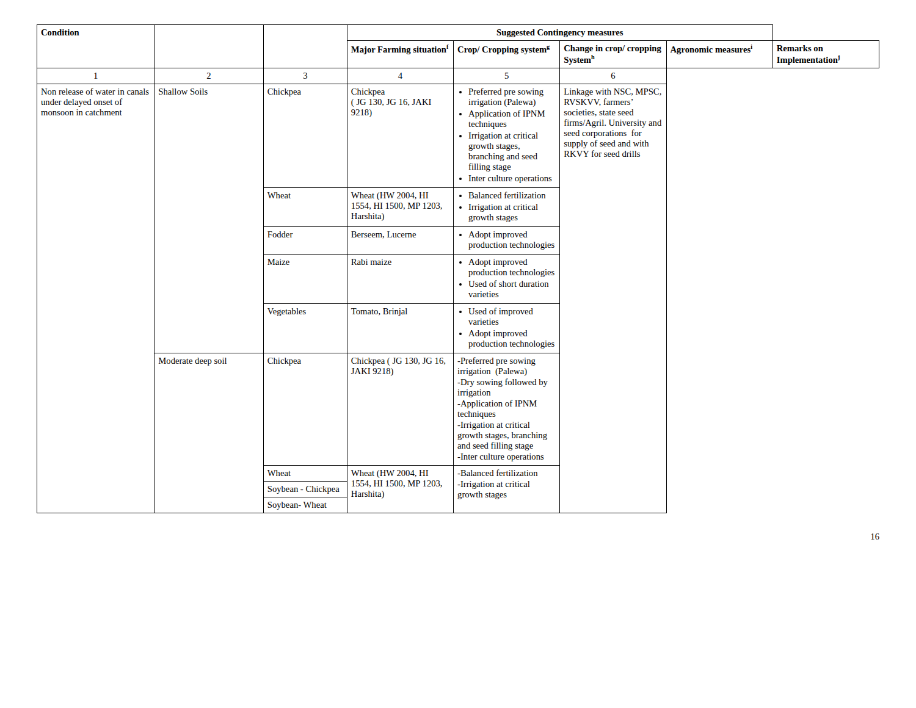| Condition | | | Suggested Contingency measures |
| --- | --- | --- | --- |
| Major Farming situation f | Crop/ Cropping system g | Change in crop/ cropping System h | Agronomic measures i | Remarks on Implementation j |
| 1 | 2 | 3 | 4 | 5 | 6 |
| Non release of water in canals under delayed onset of monsoon in catchment | Shallow Soils | Chickpea | Chickpea ( JG 130, JG 16, JAKI 9218) | Preferred pre sowing irrigation (Palewa) Application of IPNM techniques Irrigation at critical growth stages, branching and seed filling stage Inter culture operations | Linkage with NSC, MPSC, RVSKVV, farmers’ societies, state seed firms/Agril. University and seed corporations for supply of seed and with RKVY for seed drills |
| Wheat | Wheat (HW 2004, HI 1554, HI 1500, MP 1203, Harshita) | Balanced fertilization Irrigation at critical growth stages |
| Fodder | Berseem, Lucerne | Adopt improved production technologies |
| Maize | Rabi maize | Adopt improved production technologies Used of short duration varieties |
| Vegetables | Tomato, Brinjal | Used of improved varieties Adopt improved production technologies |
| Moderate deep soil | Chickpea | Chickpea ( JG 130, JG 16, JAKI 9218) | -Preferred pre sowing irrigation (Palewa) -Dry sowing followed by irrigation -Application of IPNM techniques -Irrigation at critical growth stages, branching and seed filling stage -Inter culture operations |
| Wheat | Wheat (HW 2004, HI 1554, HI 1500, MP 1203, Harshita) | -Balanced fertilization -Irrigation at critical growth stages |
| Soybean - Chickpea |
| Soybean- Wheat |
16